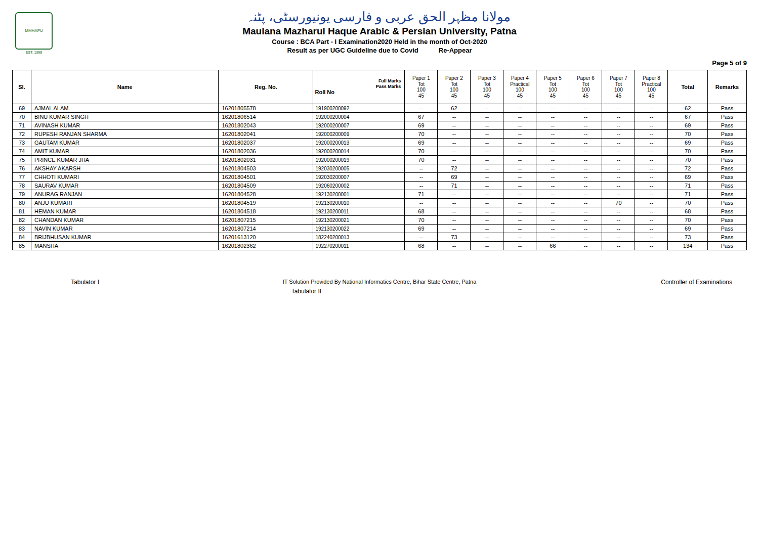MMHAPU
EST. 1998
مولانا مظہر الحق عربی و فارسی یونیورسٹی، پٹنہ
Maulana Mazharul Haque Arabic & Persian University, Patna
Course : BCA Part - I Examination2020 Held in the month of Oct-2020
Result as per UGC Guideline due to Covid Re-Appear
Page 5 of 9
| Sl. | Name | Reg. No. | Full Marks Pass Marks Roll No | Paper 1 Tot 100 45 | Paper 2 Tot 100 45 | Paper 3 Tot 100 45 | Paper 4 Practical 100 45 | Paper 5 Tot 100 45 | Paper 6 Tot 100 45 | Paper 7 Tot 100 45 | Paper 8 Practical 100 45 | Total | Remarks |
| --- | --- | --- | --- | --- | --- | --- | --- | --- | --- | --- | --- | --- | --- |
| 69 | AJMAL ALAM | 16201805578 | 191900200092 | -- | 62 | -- | -- | -- | -- | -- | -- | 62 | Pass |
| 70 | BINU KUMAR SINGH | 16201806514 | 192000200004 | 67 | -- | -- | -- | -- | -- | -- | -- | 67 | Pass |
| 71 | AVINASH KUMAR | 16201802043 | 192000200007 | 69 | -- | -- | -- | -- | -- | -- | -- | 69 | Pass |
| 72 | RUPESH RANJAN SHARMA | 16201802041 | 192000200009 | 70 | -- | -- | -- | -- | -- | -- | -- | 70 | Pass |
| 73 | GAUTAM KUMAR | 16201802037 | 192000200013 | 69 | -- | -- | -- | -- | -- | -- | -- | 69 | Pass |
| 74 | AMIT KUMAR | 16201802036 | 192000200014 | 70 | -- | -- | -- | -- | -- | -- | -- | 70 | Pass |
| 75 | PRINCE KUMAR JHA | 16201802031 | 192000200019 | 70 | -- | -- | -- | -- | -- | -- | -- | 70 | Pass |
| 76 | AKSHAY AKARSH | 16201804503 | 192030200005 | -- | 72 | -- | -- | -- | -- | -- | -- | 72 | Pass |
| 77 | CHHOTI KUMARI | 16201804501 | 192030200007 | -- | 69 | -- | -- | -- | -- | -- | -- | 69 | Pass |
| 78 | SAURAV KUMAR | 16201804509 | 192060200002 | -- | 71 | -- | -- | -- | -- | -- | -- | 71 | Pass |
| 79 | ANURAG RANJAN | 16201804528 | 192130200001 | 71 | -- | -- | -- | -- | -- | -- | -- | 71 | Pass |
| 80 | ANJU KUMARI | 16201804519 | 192130200010 | -- | -- | -- | -- | -- | -- | 70 | -- | 70 | Pass |
| 81 | HEMAN KUMAR | 16201804518 | 192130200011 | 68 | -- | -- | -- | -- | -- | -- | -- | 68 | Pass |
| 82 | CHANDAN KUMAR | 16201807215 | 192130200021 | 70 | -- | -- | -- | -- | -- | -- | -- | 70 | Pass |
| 83 | NAVIN KUMAR | 16201807214 | 192130200022 | 69 | -- | -- | -- | -- | -- | -- | -- | 69 | Pass |
| 84 | BRIJBHUSAN KUMAR | 16201613120 | 182240200013 | -- | 73 | -- | -- | -- | -- | -- | -- | 73 | Pass |
| 85 | MANSHA | 16201802362 | 192270200011 | 68 | -- | -- | -- | 66 | -- | -- | -- | 134 | Pass |
Tabulator I
Tabulator II
Controller of Examinations
IT Solution Provided By National Informatics Centre, Bihar State Centre, Patna